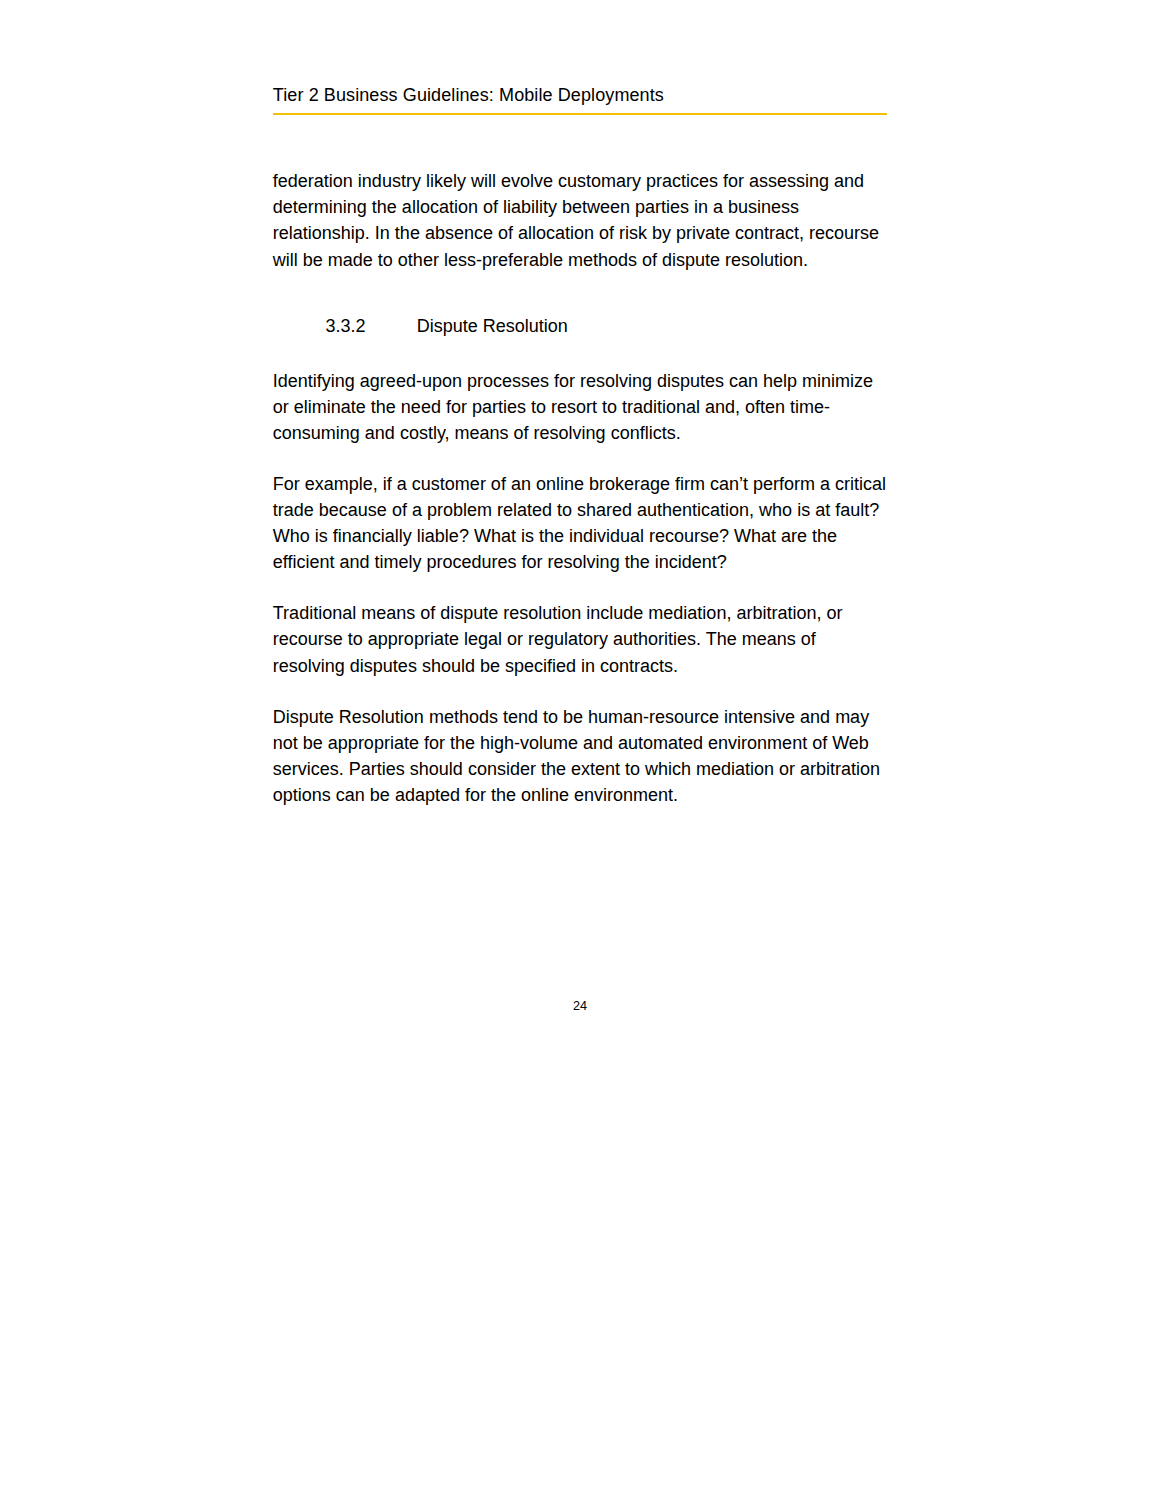Tier 2 Business Guidelines: Mobile Deployments
federation industry likely will evolve customary practices for assessing and determining the allocation of liability between parties in a business relationship. In the absence of allocation of risk by private contract, recourse will be made to other less-preferable methods of dispute resolution.
3.3.2 Dispute Resolution
Identifying agreed-upon processes for resolving disputes can help minimize or eliminate the need for parties to resort to traditional and, often time-consuming and costly, means of resolving conflicts.
For example, if a customer of an online brokerage firm can’t perform a critical trade because of a problem related to shared authentication, who is at fault? Who is financially liable? What is the individual recourse? What are the efficient and timely procedures for resolving the incident?
Traditional means of dispute resolution include mediation, arbitration, or recourse to appropriate legal or regulatory authorities. The means of resolving disputes should be specified in contracts.
Dispute Resolution methods tend to be human-resource intensive and may not be appropriate for the high-volume and automated environment of Web services. Parties should consider the extent to which mediation or arbitration options can be adapted for the online environment.
24